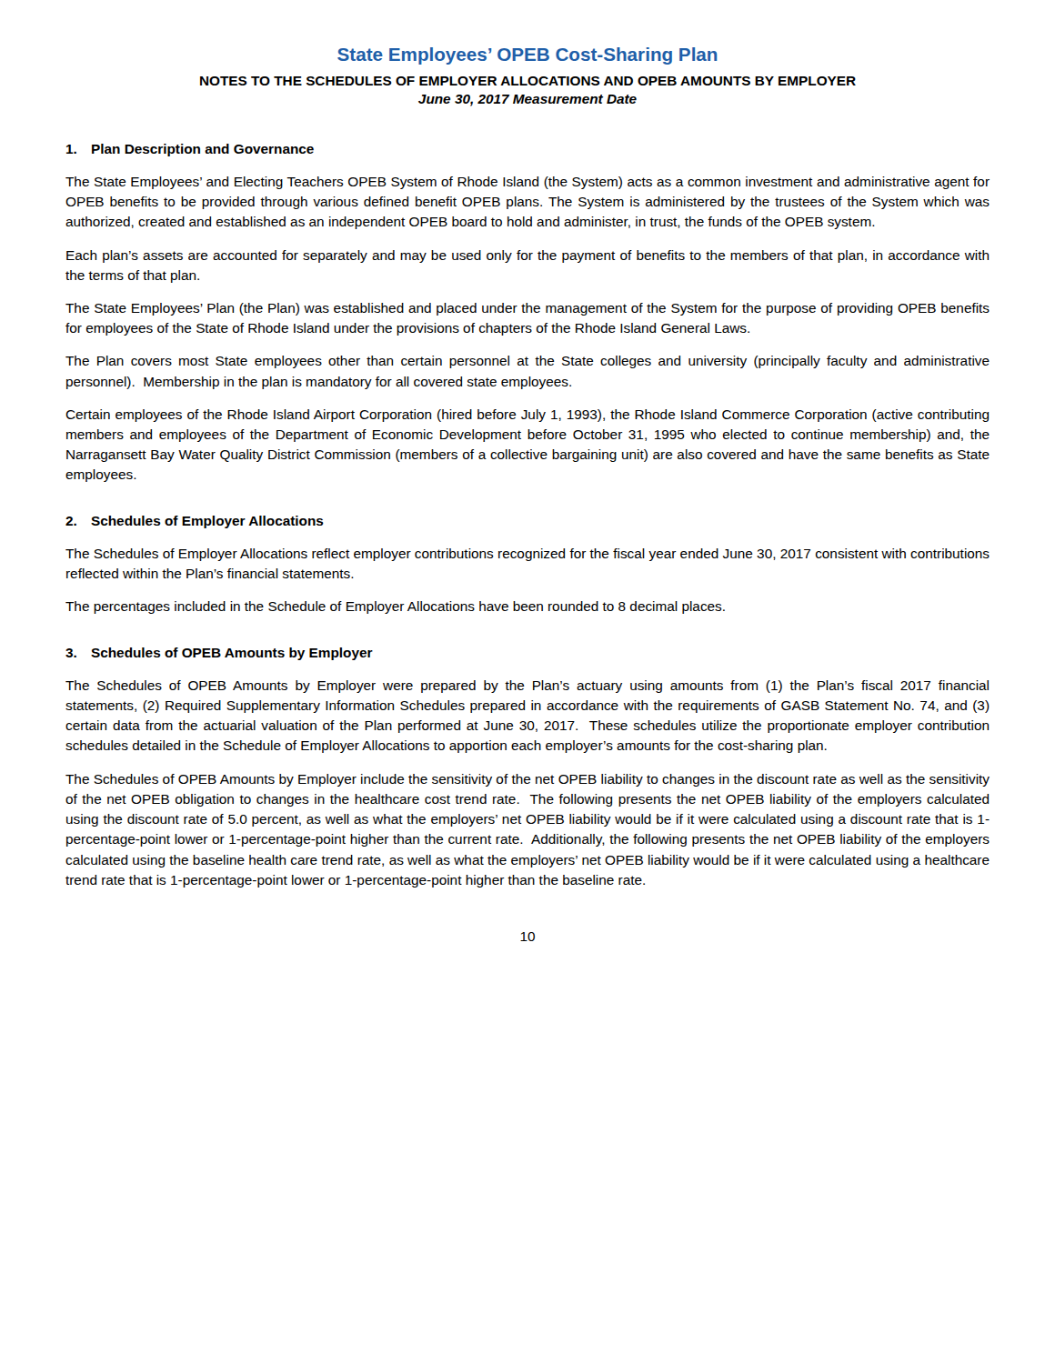State Employees’ OPEB Cost-Sharing Plan
Notes to the Schedules of Employer Allocations and OPEB Amounts by Employer
June 30, 2017 Measurement Date
1. Plan Description and Governance
The State Employees’ and Electing Teachers OPEB System of Rhode Island (the System) acts as a common investment and administrative agent for OPEB benefits to be provided through various defined benefit OPEB plans. The System is administered by the trustees of the System which was authorized, created and established as an independent OPEB board to hold and administer, in trust, the funds of the OPEB system.
Each plan’s assets are accounted for separately and may be used only for the payment of benefits to the members of that plan, in accordance with the terms of that plan.
The State Employees’ Plan (the Plan) was established and placed under the management of the System for the purpose of providing OPEB benefits for employees of the State of Rhode Island under the provisions of chapters of the Rhode Island General Laws.
The Plan covers most State employees other than certain personnel at the State colleges and university (principally faculty and administrative personnel). Membership in the plan is mandatory for all covered state employees.
Certain employees of the Rhode Island Airport Corporation (hired before July 1, 1993), the Rhode Island Commerce Corporation (active contributing members and employees of the Department of Economic Development before October 31, 1995 who elected to continue membership) and, the Narragansett Bay Water Quality District Commission (members of a collective bargaining unit) are also covered and have the same benefits as State employees.
2. Schedules of Employer Allocations
The Schedules of Employer Allocations reflect employer contributions recognized for the fiscal year ended June 30, 2017 consistent with contributions reflected within the Plan’s financial statements.
The percentages included in the Schedule of Employer Allocations have been rounded to 8 decimal places.
3. Schedules of OPEB Amounts by Employer
The Schedules of OPEB Amounts by Employer were prepared by the Plan’s actuary using amounts from (1) the Plan’s fiscal 2017 financial statements, (2) Required Supplementary Information Schedules prepared in accordance with the requirements of GASB Statement No. 74, and (3) certain data from the actuarial valuation of the Plan performed at June 30, 2017. These schedules utilize the proportionate employer contribution schedules detailed in the Schedule of Employer Allocations to apportion each employer’s amounts for the cost-sharing plan.
The Schedules of OPEB Amounts by Employer include the sensitivity of the net OPEB liability to changes in the discount rate as well as the sensitivity of the net OPEB obligation to changes in the healthcare cost trend rate. The following presents the net OPEB liability of the employers calculated using the discount rate of 5.0 percent, as well as what the employers’ net OPEB liability would be if it were calculated using a discount rate that is 1-percentage-point lower or 1-percentage-point higher than the current rate. Additionally, the following presents the net OPEB liability of the employers calculated using the baseline health care trend rate, as well as what the employers’ net OPEB liability would be if it were calculated using a healthcare trend rate that is 1-percentage-point lower or 1-percentage-point higher than the baseline rate.
10